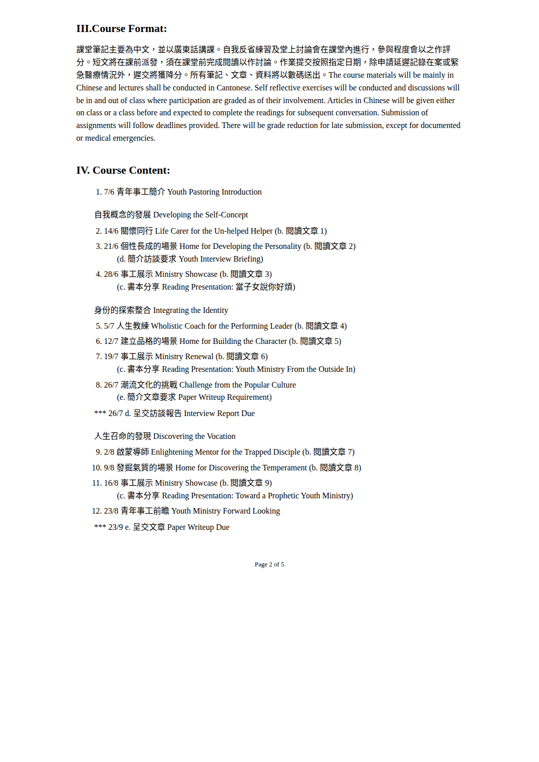III.Course Format:
課堂筆記主要為中文，並以廣東話講課。自我反省練習及堂上討論會在課堂內進行，參與程度會以之作評分。短文將在課前派發，須在課堂前完成閱讀以作討論。作業提交按照指定日期，除申請延遲記錄在案或緊急醫療情況外，遲交將獲降分。所有筆記、文章、資料將以數碼送出。The course materials will be mainly in Chinese and lectures shall be conducted in Cantonese. Self reflective exercises will be conducted and discussions will be in and out of class where participation are graded as of their involvement. Articles in Chinese will be given either on class or a class before and expected to complete the readings for subsequent conversation. Submission of assignments will follow deadlines provided. There will be grade reduction for late submission, except for documented or medical emergencies.
IV. Course Content:
7/6 青年事工簡介 Youth Pastoring Introduction
自我概念的發展 Developing the Self-Concept
14/6 關懷同行 Life Carer for the Un-helped Helper (b. 閱讀文章 1)
21/6 個性長成的場景 Home for Developing the Personality (b. 閱讀文章 2) (d. 簡介訪談要求 Youth Interview Briefing)
28/6 事工展示 Ministry Showcase (b. 閱讀文章 3) (c. 書本分享 Reading Presentation: 當子女說你好煩)
身份的探索整合 Integrating the Identity
5/7 人生教練 Wholistic Coach for the Performing Leader (b. 閱讀文章 4)
12/7 建立品格的場景 Home for Building the Character (b. 閱讀文章 5)
19/7 事工展示 Ministry Renewal (b. 閱讀文章 6) (c. 書本分享 Reading Presentation: Youth Ministry From the Outside In)
26/7 潮流文化的挑戰 Challenge from the Popular Culture (e. 簡介文章要求 Paper Writeup Requirement)
*** 26/7 d. 呈交訪談報告 Interview Report Due
人生召命的發現 Discovering the Vocation
2/8 啟蒙導師 Enlightening Mentor for the Trapped Disciple (b. 閱讀文章 7)
9/8 發掘氣質的場景 Home for Discovering the Temperament (b. 閱讀文章 8)
16/8 事工展示 Ministry Showcase (b. 閱讀文章 9) (c. 書本分享 Reading Presentation: Toward a Prophetic Youth Ministry)
23/8 青年事工前瞻 Youth Ministry Forward Looking
*** 23/9 e. 呈交文章 Paper Writeup Due
Page 2 of 5